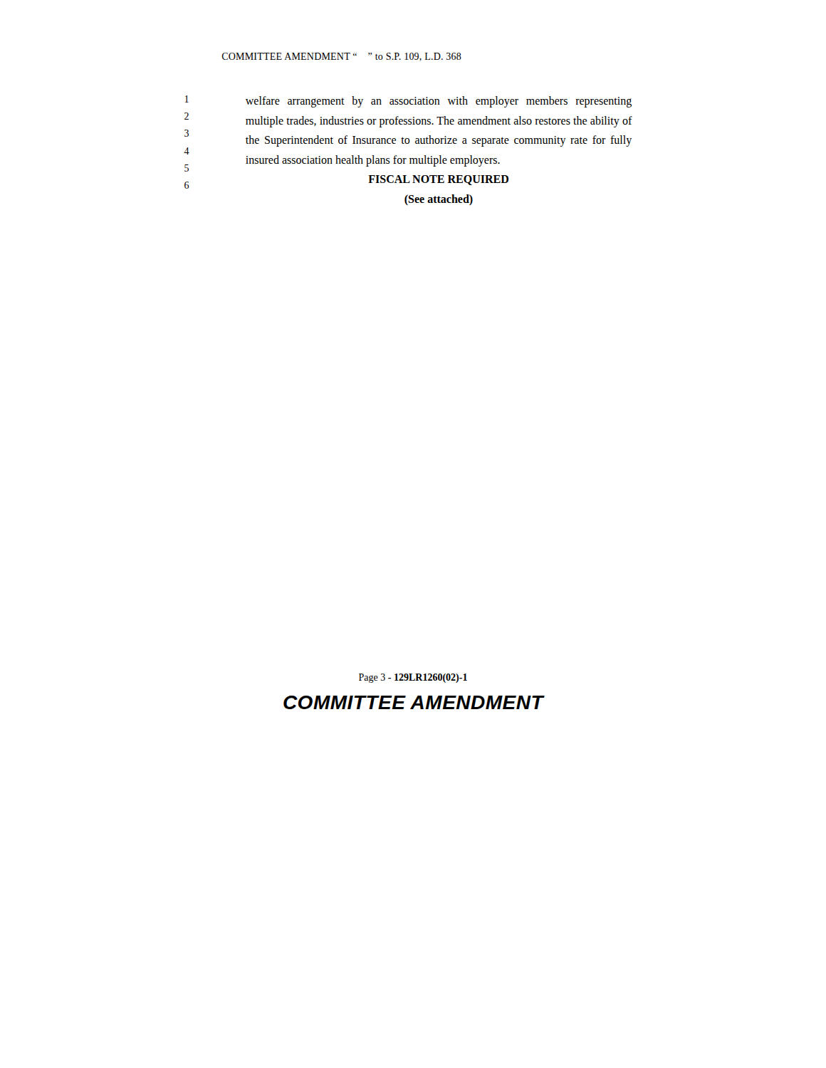COMMITTEE AMENDMENT “ ” to S.P. 109, L.D. 368
1
2
3
4
5
6
welfare arrangement by an association with employer members representing multiple trades, industries or professions. The amendment also restores the ability of the Superintendent of Insurance to authorize a separate community rate for fully insured association health plans for multiple employers.
FISCAL NOTE REQUIRED
(See attached)
Page 3 - 129LR1260(02)-1
COMMITTEE AMENDMENT